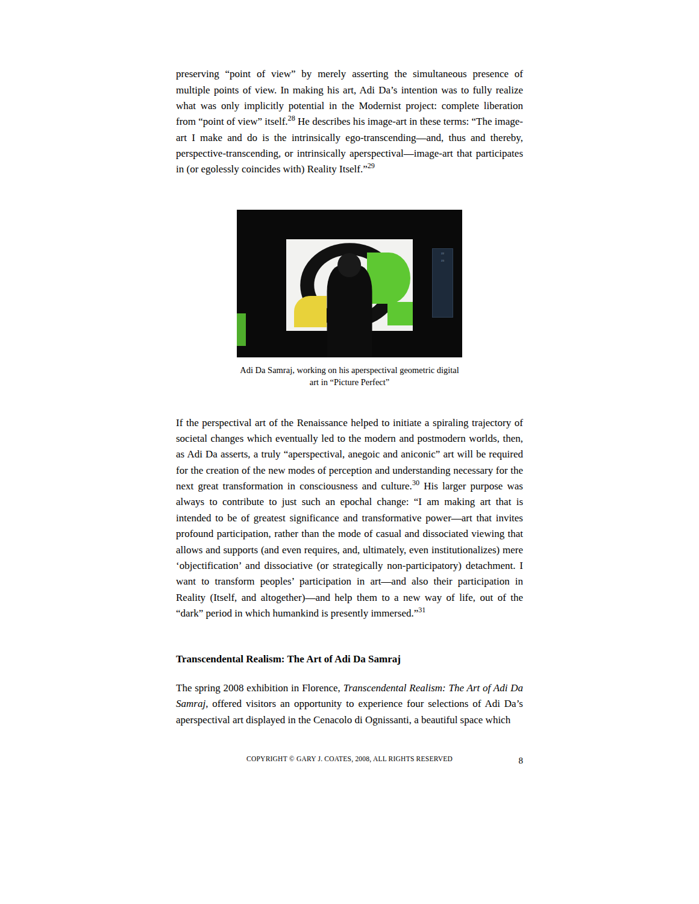preserving “point of view” by merely asserting the simultaneous presence of multiple points of view. In making his art, Adi Da’s intention was to fully realize what was only implicitly potential in the Modernist project: complete liberation from “point of view” itself.28 He describes his image-art in these terms: “The image-art I make and do is the intrinsically ego-transcending—and, thus and thereby, perspective-transcending, or intrinsically aperspectival—image-art that participates in (or egolessly coincides with) Reality Itself.”29
2223
Adi Da Samraj, working on his aperspectival geometric digital
art in “Picture Perfect”
If the perspectival art of the Renaissance helped to initiate a spiraling trajectory of societal changes which eventually led to the modern and postmodern worlds, then, as Adi Da asserts, a truly “aperspectival, anegoic and aniconic” art will be required for the creation of the new modes of perception and understanding necessary for the next great transformation in consciousness and culture.30 His larger purpose was always to contribute to just such an epochal change: “I am making art that is intended to be of greatest significance and transformative power—art that invites profound participation, rather than the mode of casual and dissociated viewing that allows and supports (and even requires, and, ultimately, even institutionalizes) mere ‘objectification’ and dissociative (or strategically non-participatory) detachment. I want to transform peoples’ participation in art—and also their participation in Reality (Itself, and altogether)—and help them to a new way of life, out of the “dark” period in which humankind is presently immersed.”31
Transcendental Realism: The Art of Adi Da Samraj
The spring 2008 exhibition in Florence, Transcendental Realism: The Art of Adi Da Samraj, offered visitors an opportunity to experience four selections of Adi Da’s aperspectival art displayed in the Cenacolo di Ognissanti, a beautiful space which
COPYRIGHT © GARY J. COATES, 2008, ALL RIGHTS RESERVED
8